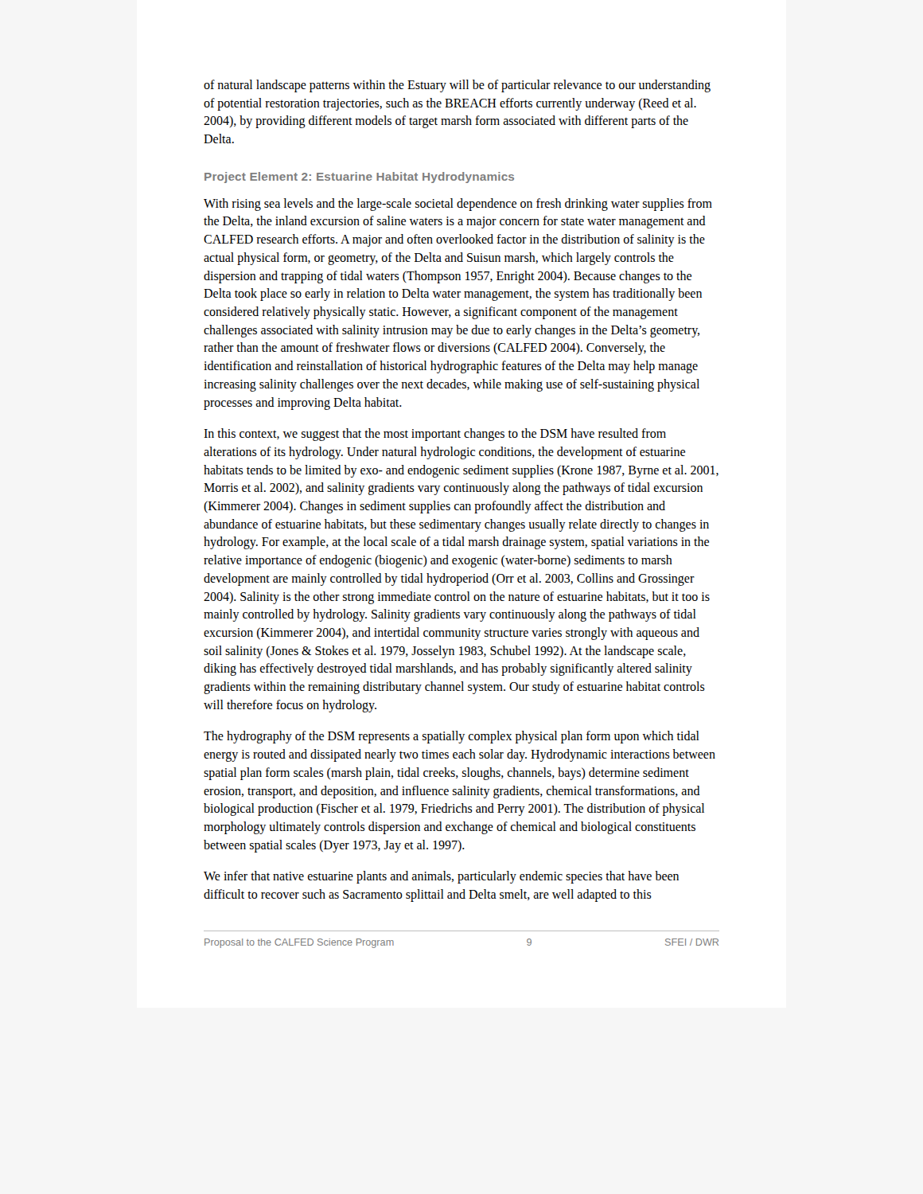of natural landscape patterns within the Estuary will be of particular relevance to our understanding of potential restoration trajectories, such as the BREACH efforts currently underway (Reed et al. 2004), by providing different models of target marsh form associated with different parts of the Delta.
Project Element 2: Estuarine Habitat Hydrodynamics
With rising sea levels and the large-scale societal dependence on fresh drinking water supplies from the Delta, the inland excursion of saline waters is a major concern for state water management and CALFED research efforts. A major and often overlooked factor in the distribution of salinity is the actual physical form, or geometry, of the Delta and Suisun marsh, which largely controls the dispersion and trapping of tidal waters (Thompson 1957, Enright 2004). Because changes to the Delta took place so early in relation to Delta water management, the system has traditionally been considered relatively physically static. However, a significant component of the management challenges associated with salinity intrusion may be due to early changes in the Delta’s geometry, rather than the amount of freshwater flows or diversions (CALFED 2004). Conversely, the identification and reinstallation of historical hydrographic features of the Delta may help manage increasing salinity challenges over the next decades, while making use of self-sustaining physical processes and improving Delta habitat.
In this context, we suggest that the most important changes to the DSM have resulted from alterations of its hydrology. Under natural hydrologic conditions, the development of estuarine habitats tends to be limited by exo- and endogenic sediment supplies (Krone 1987, Byrne et al. 2001, Morris et al. 2002), and salinity gradients vary continuously along the pathways of tidal excursion (Kimmerer 2004). Changes in sediment supplies can profoundly affect the distribution and abundance of estuarine habitats, but these sedimentary changes usually relate directly to changes in hydrology. For example, at the local scale of a tidal marsh drainage system, spatial variations in the relative importance of endogenic (biogenic) and exogenic (water-borne) sediments to marsh development are mainly controlled by tidal hydroperiod (Orr et al. 2003, Collins and Grossinger 2004). Salinity is the other strong immediate control on the nature of estuarine habitats, but it too is mainly controlled by hydrology. Salinity gradients vary continuously along the pathways of tidal excursion (Kimmerer 2004), and intertidal community structure varies strongly with aqueous and soil salinity (Jones & Stokes et al. 1979, Josselyn 1983, Schubel 1992). At the landscape scale, diking has effectively destroyed tidal marshlands, and has probably significantly altered salinity gradients within the remaining distributary channel system. Our study of estuarine habitat controls will therefore focus on hydrology.
The hydrography of the DSM represents a spatially complex physical plan form upon which tidal energy is routed and dissipated nearly two times each solar day. Hydrodynamic interactions between spatial plan form scales (marsh plain, tidal creeks, sloughs, channels, bays) determine sediment erosion, transport, and deposition, and influence salinity gradients, chemical transformations, and biological production (Fischer et al. 1979, Friedrichs and Perry 2001). The distribution of physical morphology ultimately controls dispersion and exchange of chemical and biological constituents between spatial scales (Dyer 1973, Jay et al. 1997).
We infer that native estuarine plants and animals, particularly endemic species that have been difficult to recover such as Sacramento splittail and Delta smelt, are well adapted to this
Proposal to the CALFED Science Program 9 SFEI / DWR